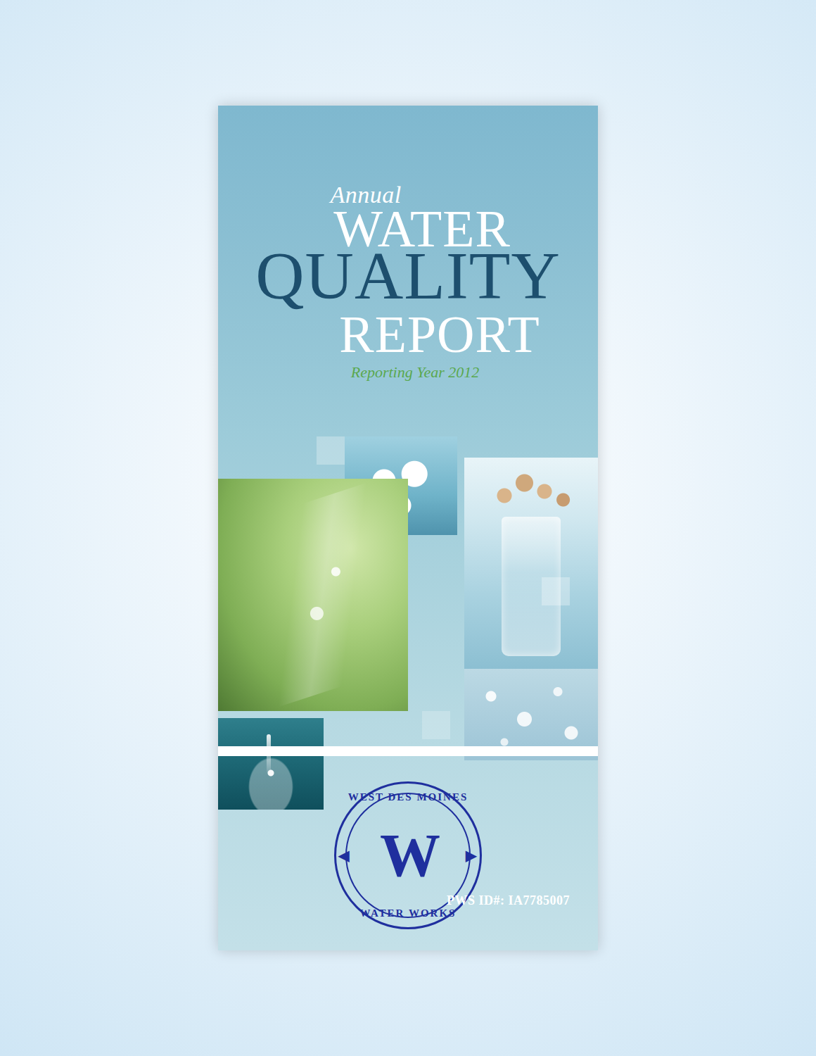Annual
Water
Quality
Report
Reporting Year 2012
WEST DES MOINES
WATER WORKS
◀
▶
W
PWS ID#: IA7785007